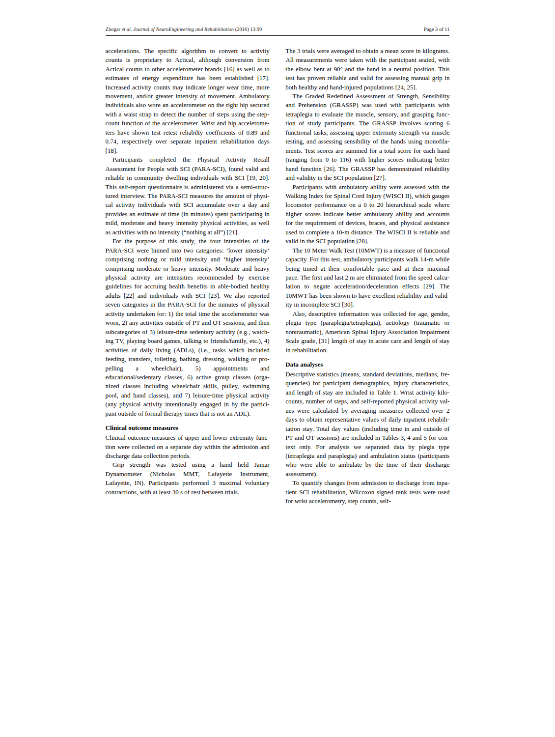Zbogar et al. Journal of NeuroEngineering and Rehabilitation (2016) 13:99 Page 3 of 11
accelerations. The specific algorithm to convert to activity counts is proprietary to Actical, although conversion from Actical counts to other accelerometer brands [16] as well as to estimates of energy expenditure has been established [17]. Increased activity counts may indicate longer wear time, more movement, and/or greater intensity of movement. Ambulatory individuals also wore an accelerometer on the right hip secured with a waist strap to detect the number of steps using the step-count function of the accelerometer. Wrist and hip accelerometers have shown test retest reliabilty coefficients of 0.89 and 0.74, respectively over separate inpatient rehabilitation days [18].
Participants completed the Physical Activity Recall Assessment for People with SCI (PARA-SCI), found valid and reliable in community dwelling individuals with SCI [19, 20]. This self-report questionnaire is administered via a semi-structured interview. The PARA-SCI measures the amount of physical activity individuals with SCI accumulate over a day and provides an estimate of time (in minutes) spent participating in mild, moderate and heavy intensity physical activities, as well as activities with no intensity (“nothing at all”) [21].
For the purpose of this study, the four intensities of the PARA-SCI were binned into two categories: ‘lower intensity’ comprising nothing or mild intensity and ‘higher intensity’ comprising moderate or heavy intensity. Moderate and heavy physical activity are intensities recommended by exercise guidelines for accruing health benefits in able-bodied healthy adults [22] and individuals with SCI [23]. We also reported seven categories in the PARA-SCI for the minutes of physical activity undertaken for: 1) the total time the accelerometer was worn, 2) any activities outside of PT and OT sessions, and then subcategories of 3) leisure-time sedentary activity (e.g., watching TV, playing board games, talking to friends/family, etc.), 4) activities of daily living (ADLs), (i.e., tasks which included feeding, transfers, toileting, bathing, dressing, walking or propelling a wheelchair), 5) appointments and educational/sedentary classes, 6) active group classes (organized classes including wheelchair skills, pulley, swimming pool, and hand classes), and 7) leisure-time physical activity (any physical activity intentionally engaged in by the participant outside of formal therapy times that is not an ADL).
Clinical outcome measures
Clinical outcome measures of upper and lower extremity function were collected on a separate day within the admission and discharge data collection periods.
Grip strength was tested using a hand held Jamar Dynamometer (Nicholas MMT, Lafayette Instrument, Lafayette, IN). Participants performed 3 maximal voluntary contractions, with at least 30 s of rest between trials.
The 3 trials were averaged to obtain a mean score in kilograms. All measurements were taken with the participant seated, with the elbow bent at 90° and the hand in a neutral position. This test has proven reliable and valid for assessing manual grip in both healthy and hand-injured populations [24, 25].
The Graded Redefined Assessment of Strength, Sensibility and Prehension (GRASSP) was used with participants with tetraplegia to evaluate the muscle, sensory, and grasping function of study participants. The GRASSP involves scoring 6 functional tasks, assessing upper extremity strength via muscle testing, and assessing sensibility of the hands using monofilaments. Test scores are summed for a total score for each hand (ranging from 0 to 116) with higher scores indicating better hand function [26]. The GRASSP has demonstrated reliability and validity in the SCI population [27].
Participants with ambulatory ability were assessed with the Walking Index for Spinal Cord Injury (WISCI II), which gauges locomotor performance on a 0 to 20 hierarchical scale where higher scores indicate better ambulatory ability and accounts for the requirement of devices, braces, and physical assistance used to complete a 10-m distance. The WISCI II is reliable and valid in the SCI population [28].
The 10 Meter Walk Test (10MWT) is a measure of functional capacity. For this test, ambulatory participants walk 14-m while being timed at their comfortable pace and at their maximal pace. The first and last 2 m are eliminated from the speed calculation to negate acceleration/deceleration effects [29]. The 10MWT has been shown to have excellent reliability and validity in incomplete SCI [30].
Also, descriptive information was collected for age, gender, plegia type (paraplegia/tetraplegia), aetiology (traumatic or nontraumatic), American Spinal Injury Association Impairment Scale grade, [31] length of stay in acute care and length of stay in rehabilitation.
Data analyses
Descriptive statistics (means, standard deviations, medians, frequencies) for participant demographics, injury characteristics, and length of stay are included in Table 1. Wrist activity kilocounts, number of steps, and self-reported physical activity values were calculated by averaging measures collected over 2 days to obtain representative values of daily inpatient rehabilitation stay. Total day values (including time in and outside of PT and OT sessions) are included in Tables 3, 4 and 5 for context only. For analysis we separated data by plegia type (tetraplegia and paraplegia) and ambulation status (participants who were able to ambulate by the time of their discharge assessment).
To quantify changes from admission to discharge from inpatient SCI rehabilitation, Wilcoxon signed rank tests were used for wrist accelerometry, step counts, self-